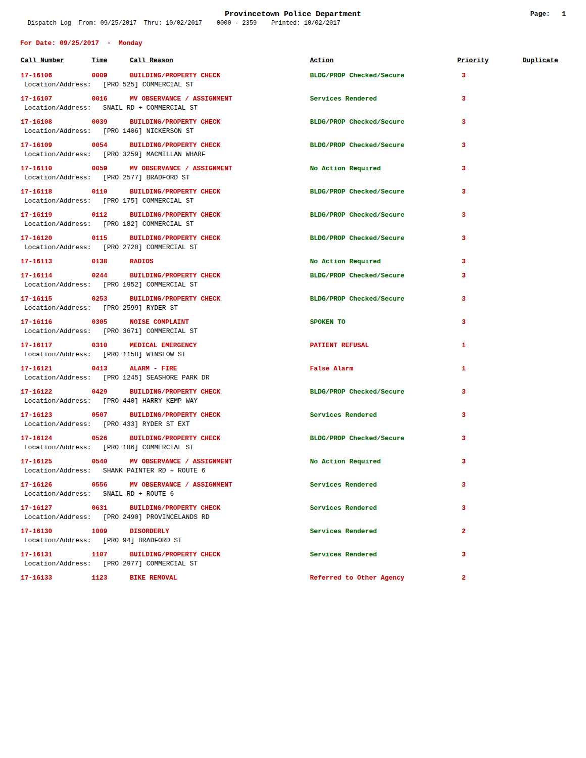Page: 1
Provincetown Police Department
Dispatch Log From: 09/25/2017 Thru: 10/02/2017 0000 - 2359 Printed: 10/02/2017
For Date: 09/25/2017 - Monday
| Call Number | Time | Call Reason | Action | Priority | Duplicate |
| --- | --- | --- | --- | --- | --- |
| 17-16106 | 0009 | BUILDING/PROPERTY CHECK | BLDG/PROP Checked/Secure | 3 | |
| Location/Address: [PRO 525] COMMERCIAL ST |
| 17-16107 | 0016 | MV OBSERVANCE / ASSIGNMENT | Services Rendered | 3 | |
| Location/Address: SNAIL RD + COMMERCIAL ST |
| 17-16108 | 0039 | BUILDING/PROPERTY CHECK | BLDG/PROP Checked/Secure | 3 | |
| Location/Address: [PRO 1406] NICKERSON ST |
| 17-16109 | 0054 | BUILDING/PROPERTY CHECK | BLDG/PROP Checked/Secure | 3 | |
| Location/Address: [PRO 3259] MACMILLAN WHARF |
| 17-16110 | 0059 | MV OBSERVANCE / ASSIGNMENT | No Action Required | 3 | |
| Location/Address: [PRO 2577] BRADFORD ST |
| 17-16118 | 0110 | BUILDING/PROPERTY CHECK | BLDG/PROP Checked/Secure | 3 | |
| Location/Address: [PRO 175] COMMERCIAL ST |
| 17-16119 | 0112 | BUILDING/PROPERTY CHECK | BLDG/PROP Checked/Secure | 3 | |
| Location/Address: [PRO 182] COMMERCIAL ST |
| 17-16120 | 0115 | BUILDING/PROPERTY CHECK | BLDG/PROP Checked/Secure | 3 | |
| Location/Address: [PRO 2728] COMMERCIAL ST |
| 17-16113 | 0138 | RADIOS | No Action Required | 3 | |
| 17-16114 | 0244 | BUILDING/PROPERTY CHECK | BLDG/PROP Checked/Secure | 3 | |
| Location/Address: [PRO 1952] COMMERCIAL ST |
| 17-16115 | 0253 | BUILDING/PROPERTY CHECK | BLDG/PROP Checked/Secure | 3 | |
| Location/Address: [PRO 2599] RYDER ST |
| 17-16116 | 0305 | NOISE COMPLAINT | SPOKEN TO | 3 | |
| Location/Address: [PRO 3671] COMMERCIAL ST |
| 17-16117 | 0310 | MEDICAL EMERGENCY | PATIENT REFUSAL | 1 | |
| Location/Address: [PRO 1158] WINSLOW ST |
| 17-16121 | 0413 | ALARM - FIRE | False Alarm | 1 | |
| Location/Address: [PRO 1245] SEASHORE PARK DR |
| 17-16122 | 0429 | BUILDING/PROPERTY CHECK | BLDG/PROP Checked/Secure | 3 | |
| Location/Address: [PRO 440] HARRY KEMP WAY |
| 17-16123 | 0507 | BUILDING/PROPERTY CHECK | Services Rendered | 3 | |
| Location/Address: [PRO 433] RYDER ST EXT |
| 17-16124 | 0526 | BUILDING/PROPERTY CHECK | BLDG/PROP Checked/Secure | 3 | |
| Location/Address: [PRO 186] COMMERCIAL ST |
| 17-16125 | 0540 | MV OBSERVANCE / ASSIGNMENT | No Action Required | 3 | |
| Location/Address: SHANK PAINTER RD + ROUTE 6 |
| 17-16126 | 0556 | MV OBSERVANCE / ASSIGNMENT | Services Rendered | 3 | |
| Location/Address: SNAIL RD + ROUTE 6 |
| 17-16127 | 0631 | BUILDING/PROPERTY CHECK | Services Rendered | 3 | |
| Location/Address: [PRO 2490] PROVINCELANDS RD |
| 17-16130 | 1009 | DISORDERLY | Services Rendered | 2 | |
| Location/Address: [PRO 94] BRADFORD ST |
| 17-16131 | 1107 | BUILDING/PROPERTY CHECK | Services Rendered | 3 | |
| Location/Address: [PRO 2977] COMMERCIAL ST |
| 17-16133 | 1123 | BIKE REMOVAL | Referred to Other Agency | 2 | |